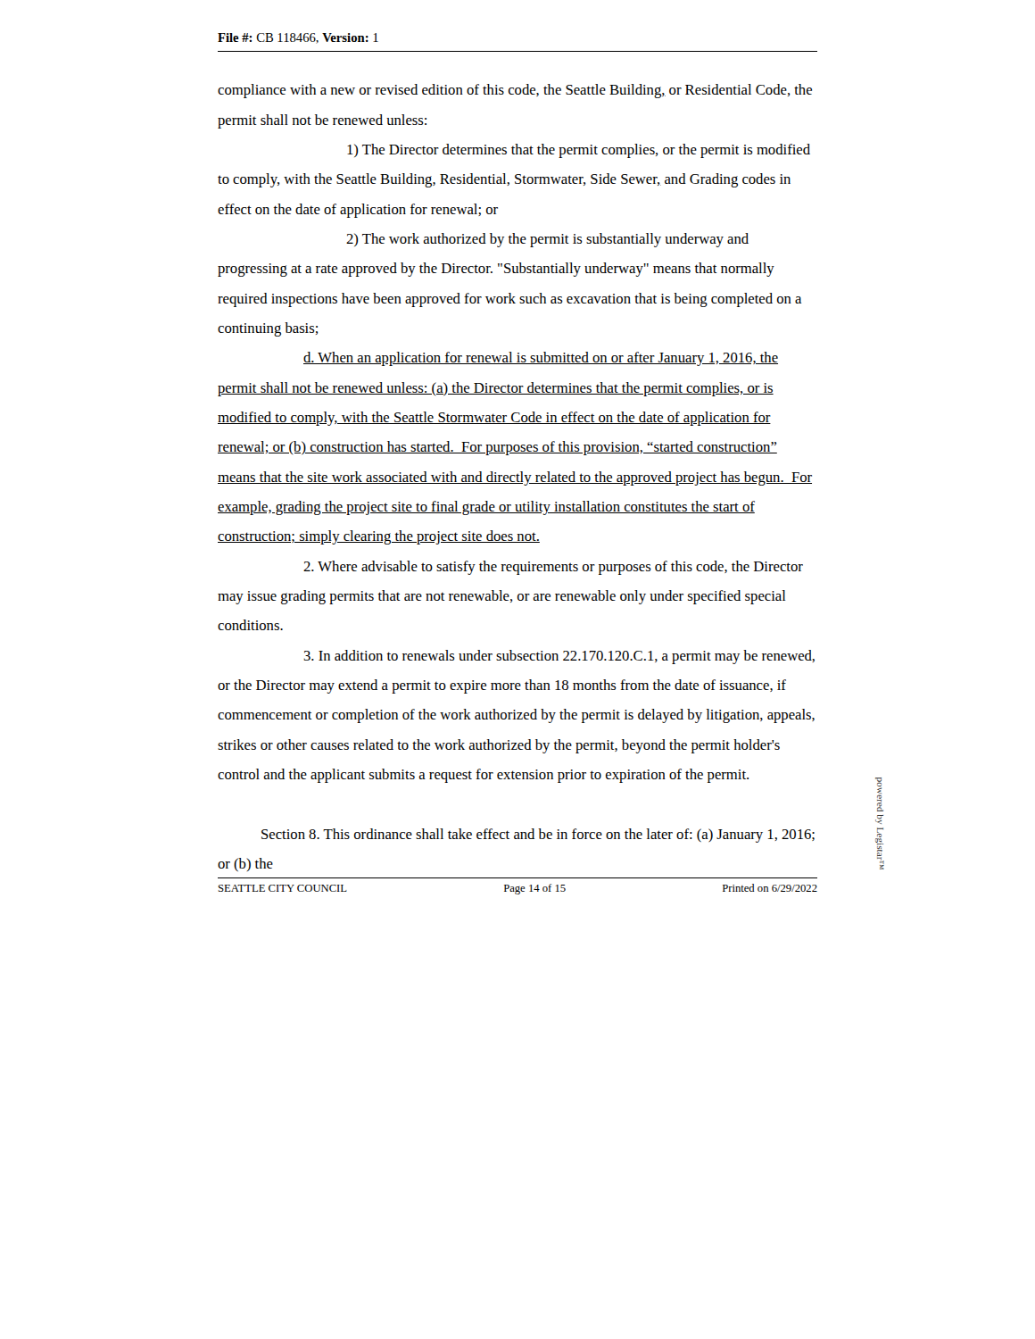File #: CB 118466, Version: 1
compliance with a new or revised edition of this code, the Seattle Building, or Residential Code, the permit shall not be renewed unless:
1) The Director determines that the permit complies, or the permit is modified to comply, with the Seattle Building, Residential, Stormwater, Side Sewer, and Grading codes in effect on the date of application for renewal; or
2) The work authorized by the permit is substantially underway and progressing at a rate approved by the Director. "Substantially underway" means that normally required inspections have been approved for work such as excavation that is being completed on a continuing basis;
d. When an application for renewal is submitted on or after January 1, 2016, the permit shall not be renewed unless: (a) the Director determines that the permit complies, or is modified to comply, with the Seattle Stormwater Code in effect on the date of application for renewal; or (b) construction has started. For purposes of this provision, “started construction” means that the site work associated with and directly related to the approved project has begun. For example, grading the project site to final grade or utility installation constitutes the start of construction; simply clearing the project site does not.
2. Where advisable to satisfy the requirements or purposes of this code, the Director may issue grading permits that are not renewable, or are renewable only under specified special conditions.
3. In addition to renewals under subsection 22.170.120.C.1, a permit may be renewed, or the Director may extend a permit to expire more than 18 months from the date of issuance, if commencement or completion of the work authorized by the permit is delayed by litigation, appeals, strikes or other causes related to the work authorized by the permit, beyond the permit holder's control and the applicant submits a request for extension prior to expiration of the permit.
Section 8. This ordinance shall take effect and be in force on the later of: (a) January 1, 2016; or (b) the
SEATTLE CITY COUNCIL
Page 14 of 15
Printed on 6/29/2022
powered by Legistar™